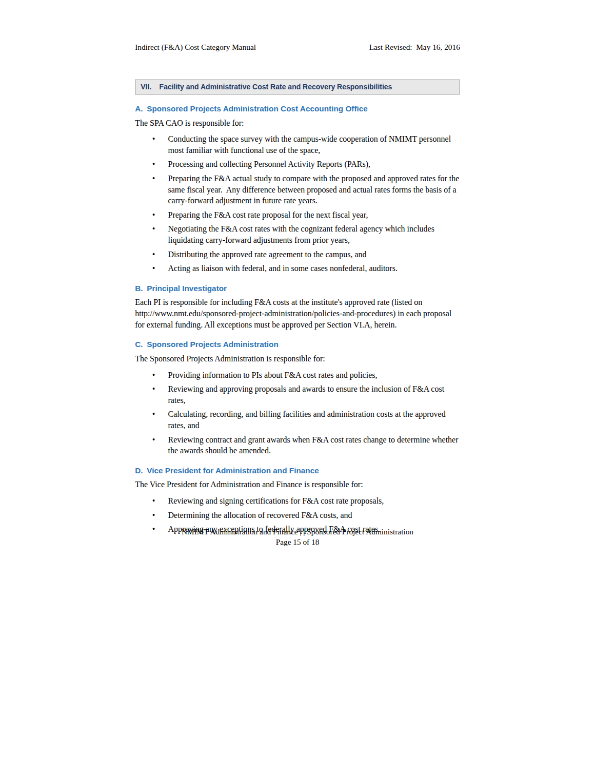Indirect (F&A) Cost Category Manual
Last Revised: May 16, 2016
VII. Facility and Administrative Cost Rate and Recovery Responsibilities
A. Sponsored Projects Administration Cost Accounting Office
The SPA CAO is responsible for:
Conducting the space survey with the campus-wide cooperation of NMIMT personnel most familiar with functional use of the space,
Processing and collecting Personnel Activity Reports (PARs),
Preparing the F&A actual study to compare with the proposed and approved rates for the same fiscal year. Any difference between proposed and actual rates forms the basis of a carry-forward adjustment in future rate years.
Preparing the F&A cost rate proposal for the next fiscal year,
Negotiating the F&A cost rates with the cognizant federal agency which includes liquidating carry-forward adjustments from prior years,
Distributing the approved rate agreement to the campus, and
Acting as liaison with federal, and in some cases nonfederal, auditors.
B. Principal Investigator
Each PI is responsible for including F&A costs at the institute's approved rate (listed on http://www.nmt.edu/sponsored-project-administration/policies-and-procedures) in each proposal for external funding. All exceptions must be approved per Section VI.A, herein.
C. Sponsored Projects Administration
The Sponsored Projects Administration is responsible for:
Providing information to PIs about F&A cost rates and policies,
Reviewing and approving proposals and awards to ensure the inclusion of F&A cost rates,
Calculating, recording, and billing facilities and administration costs at the approved rates, and
Reviewing contract and grant awards when F&A cost rates change to determine whether the awards should be amended.
D. Vice President for Administration and Finance
The Vice President for Administration and Finance is responsible for:
Reviewing and signing certifications for F&A cost rate proposals,
Determining the allocation of recovered F&A costs, and
Approving any exceptions to federally approved F&A cost rates.
NMIMT Administration and Finance | | Sponsored Project Administration
Page 15 of 18